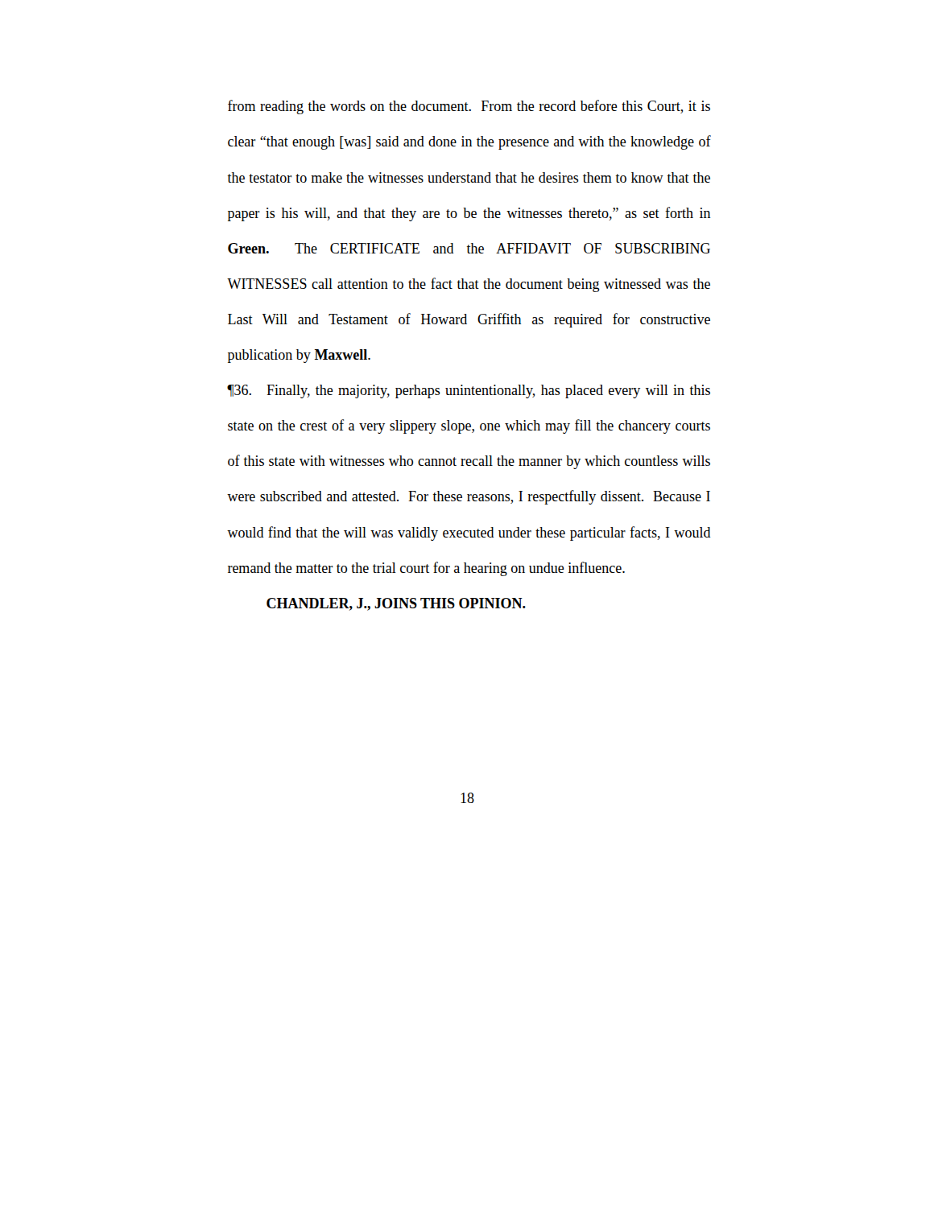from reading the words on the document. From the record before this Court, it is clear “that enough [was] said and done in the presence and with the knowledge of the testator to make the witnesses understand that he desires them to know that the paper is his will, and that they are to be the witnesses thereto,” as set forth in Green. The CERTIFICATE and the AFFIDAVIT OF SUBSCRIBING WITNESSES call attention to the fact that the document being witnessed was the Last Will and Testament of Howard Griffith as required for constructive publication by Maxwell.
¶36. Finally, the majority, perhaps unintentionally, has placed every will in this state on the crest of a very slippery slope, one which may fill the chancery courts of this state with witnesses who cannot recall the manner by which countless wills were subscribed and attested. For these reasons, I respectfully dissent. Because I would find that the will was validly executed under these particular facts, I would remand the matter to the trial court for a hearing on undue influence.
CHANDLER, J., JOINS THIS OPINION.
18